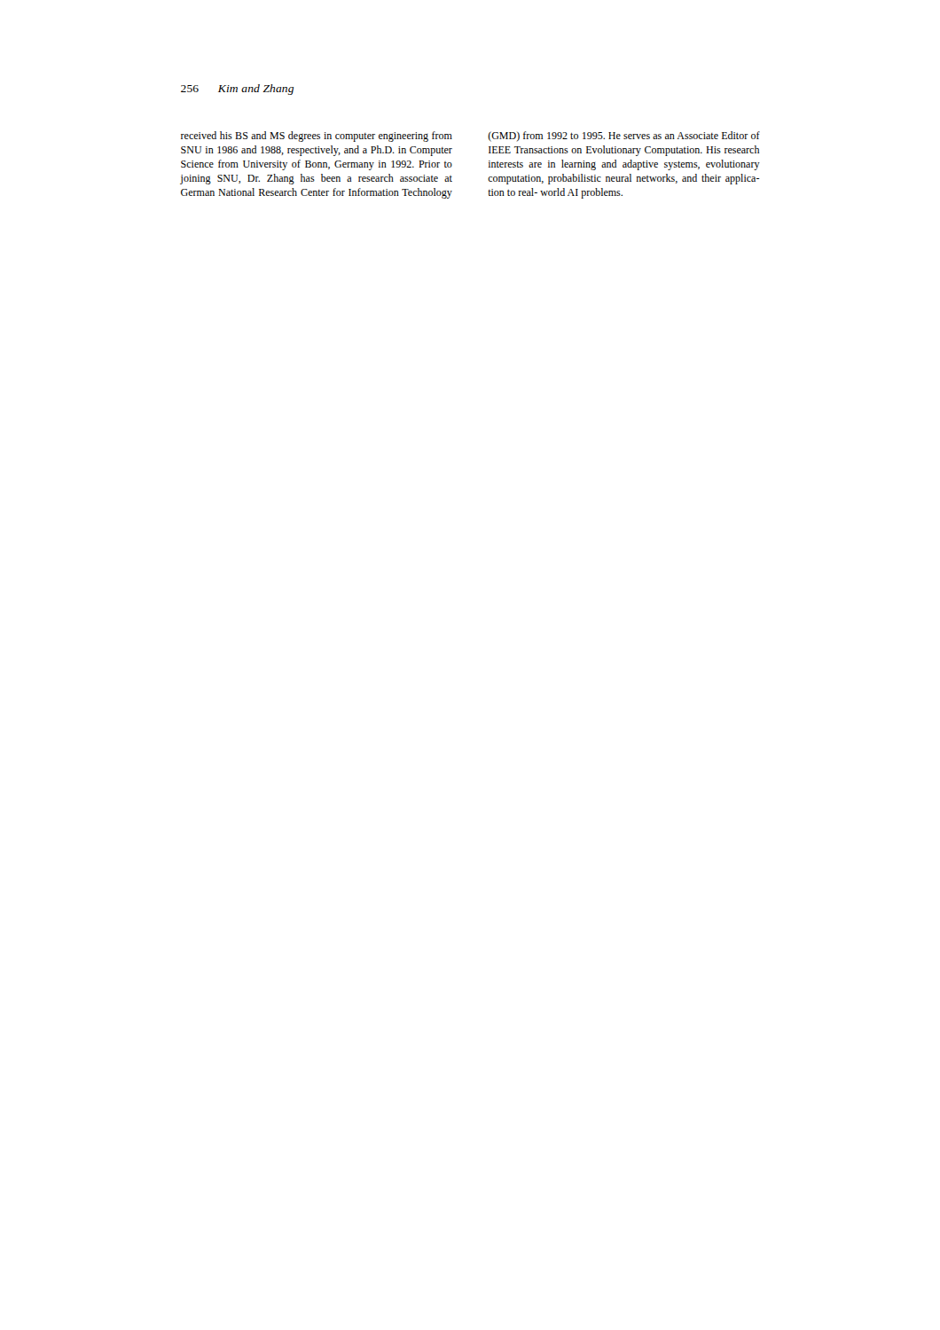256 Kim and Zhang
received his BS and MS degrees in computer engineering from SNU in 1986 and 1988, respectively, and a Ph.D. in Computer Science from University of Bonn, Germany in 1992. Prior to joining SNU, Dr. Zhang has been a research associate at German National Research Center for Information Technology (GMD) from 1992 to 1995. He serves as an Associate Editor of IEEE Transactions on Evolutionary Computation. His research interests are in learning and adaptive systems, evolutionary computation, probabilistic neural networks, and their application to real- world AI problems.